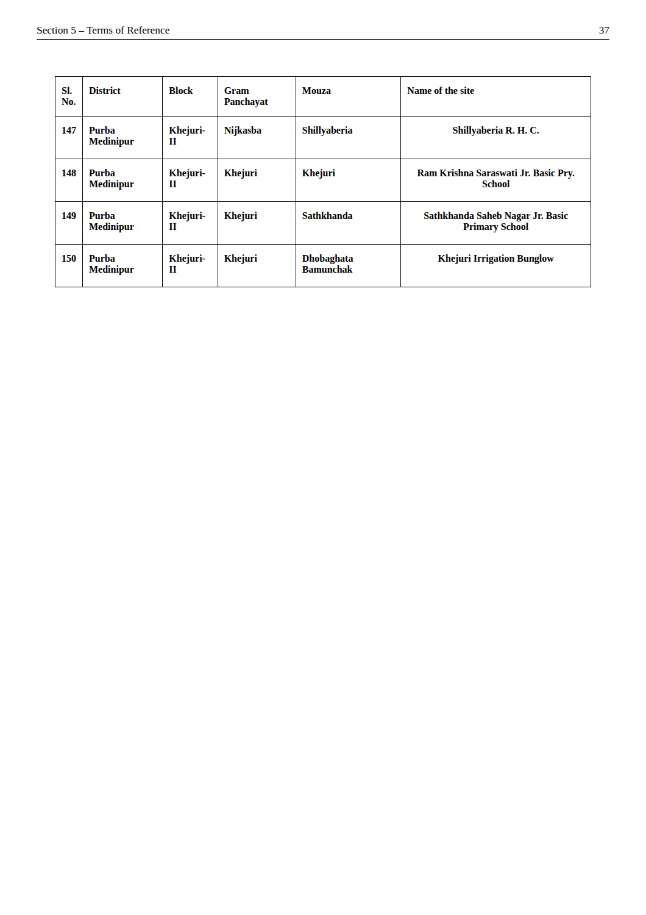Section 5 – Terms of Reference 37
| Sl. No. | District | Block | Gram Panchayat | Mouza | Name of the site |
| --- | --- | --- | --- | --- | --- |
| 147 | Purba Medinipur | Khejuri-II | Nijkasba | Shillyaberia | Shillyaberia R. H. C. |
| 148 | Purba Medinipur | Khejuri-II | Khejuri | Khejuri | Ram Krishna Saraswati Jr. Basic Pry. School |
| 149 | Purba Medinipur | Khejuri-II | Khejuri | Sathkhanda | Sathkhanda Saheb Nagar Jr. Basic Primary School |
| 150 | Purba Medinipur | Khejuri-II | Khejuri | Dhobaghata Bamunchak | Khejuri Irrigation Bunglow |